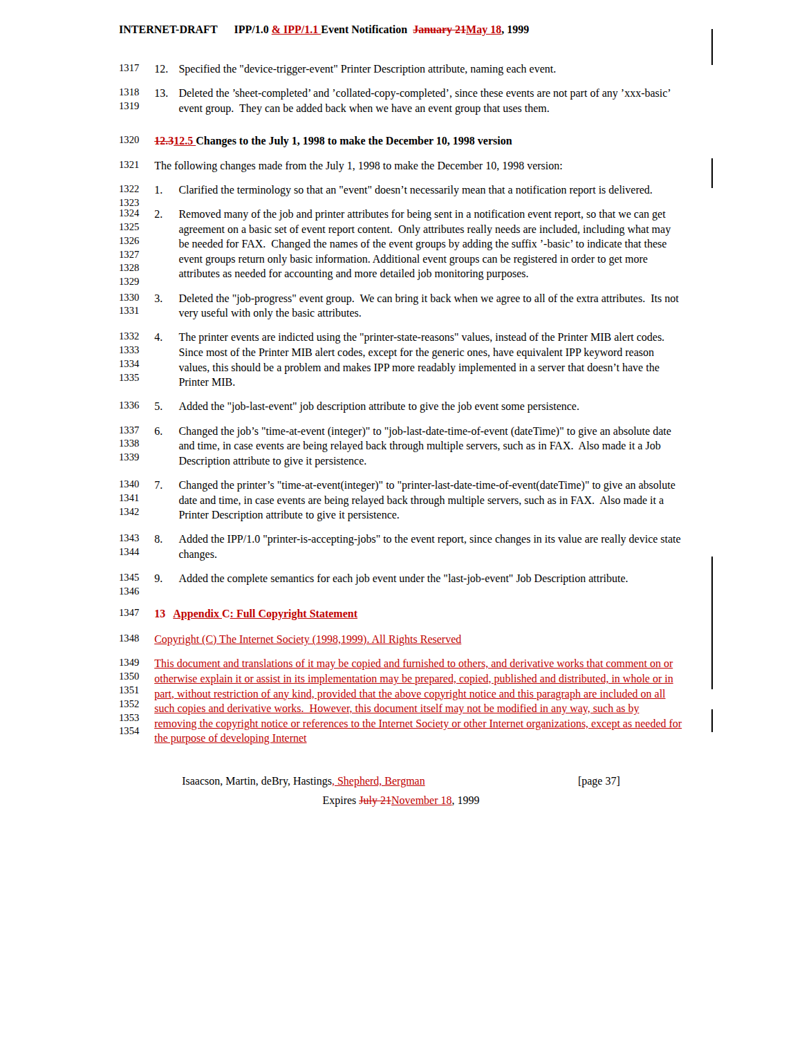INTERNET-DRAFT IPP/1.0 & IPP/1.1 Event Notification January 21 May 18, 1999
1317
12. Specified the "device-trigger-event" Printer Description attribute, naming each event.
1318 1319
13. Deleted the ’sheet-completed’ and ’collated-copy-completed’, since these events are not part of any ’xxx-basic’ event group. They can be added back when we have an event group that uses them.
1320 12.312.5 Changes to the July 1, 1998 to make the December 10, 1998 version
1321 The following changes made from the July 1, 1998 to make the December 10, 1998 version:
1322 1323
1. Clarified the terminology so that an "event" doesn’t necessarily mean that a notification report is delivered.
1324 1325 1326 1327 1328 1329
2. Removed many of the job and printer attributes for being sent in a notification event report, so that we can get agreement on a basic set of event report content. Only attributes really needs are included, including what may be needed for FAX. Changed the names of the event groups by adding the suffix ’-basic’ to indicate that these event groups return only basic information. Additional event groups can be registered in order to get more attributes as needed for accounting and more detailed job monitoring purposes.
1330 1331
3. Deleted the "job-progress" event group. We can bring it back when we agree to all of the extra attributes. Its not very useful with only the basic attributes.
1332 1333 1334 1335
4. The printer events are indicted using the "printer-state-reasons" values, instead of the Printer MIB alert codes. Since most of the Printer MIB alert codes, except for the generic ones, have equivalent IPP keyword reason values, this should be a problem and makes IPP more readably implemented in a server that doesn’t have the Printer MIB.
1336
5. Added the "job-last-event" job description attribute to give the job event some persistence.
1337 1338 1339
6. Changed the job’s "time-at-event (integer)" to "job-last-date-time-of-event (dateTime)" to give an absolute date and time, in case events are being relayed back through multiple servers, such as in FAX. Also made it a Job Description attribute to give it persistence.
1340 1341 1342
7. Changed the printer’s "time-at-event(integer)" to "printer-last-date-time-of-event(dateTime)" to give an absolute date and time, in case events are being relayed back through multiple servers, such as in FAX. Also made it a Printer Description attribute to give it persistence.
1343 1344
8. Added the IPP/1.0 "printer-is-accepting-jobs" to the event report, since changes in its value are really device state changes.
1345 1346
9. Added the complete semantics for each job event under the "last-job-event" Job Description attribute.
1347 13 Appendix C: Full Copyright Statement
1348 Copyright (C) The Internet Society (1998,1999). All Rights Reserved
1349 1350 1351 1352 1353 1354 This document and translations of it may be copied and furnished to others, and derivative works that comment on or otherwise explain it or assist in its implementation may be prepared, copied, published and distributed, in whole or in part, without restriction of any kind, provided that the above copyright notice and this paragraph are included on all such copies and derivative works. However, this document itself may not be modified in any way, such as by removing the copyright notice or references to the Internet Society or other Internet organizations, except as needed for the purpose of developing Internet
Isaacson, Martin, deBry, Hastings, Shepherd, Bergman [page 37]
Expires July 21 November 18, 1999